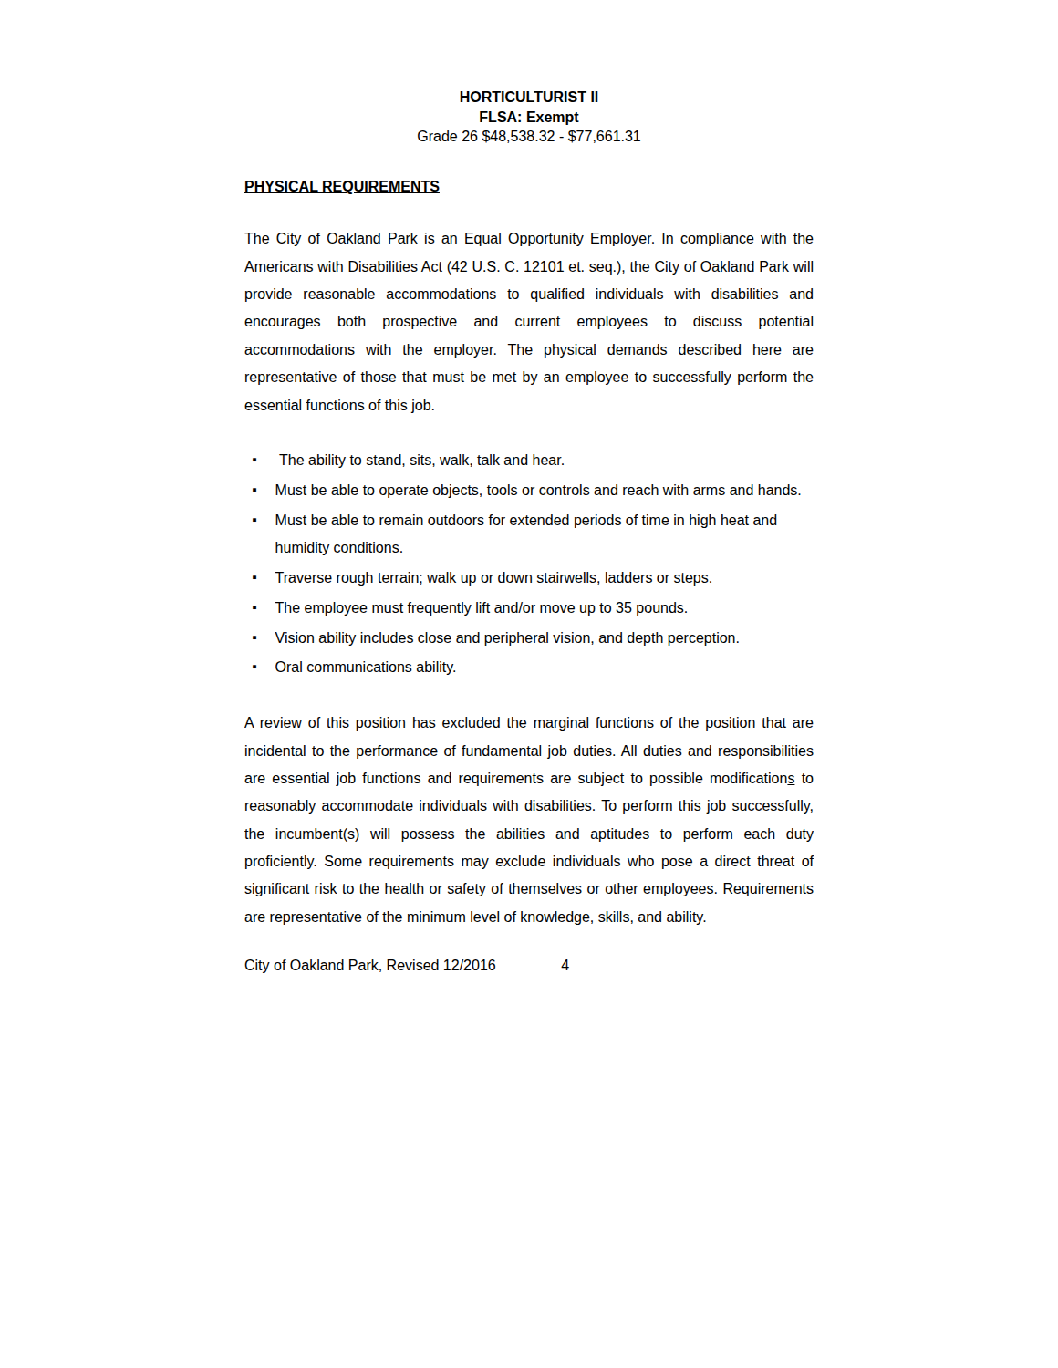HORTICULTURIST II
FLSA: Exempt
Grade 26 $48,538.32 - $77,661.31
PHYSICAL REQUIREMENTS
The City of Oakland Park is an Equal Opportunity Employer. In compliance with the Americans with Disabilities Act (42 U.S. C. 12101 et. seq.), the City of Oakland Park will provide reasonable accommodations to qualified individuals with disabilities and encourages both prospective and current employees to discuss potential accommodations with the employer. The physical demands described here are representative of those that must be met by an employee to successfully perform the essential functions of this job.
The ability to stand, sits, walk, talk and hear.
Must be able to operate objects, tools or controls and reach with arms and hands.
Must be able to remain outdoors for extended periods of time in high heat and humidity conditions.
Traverse rough terrain; walk up or down stairwells, ladders or steps.
The employee must frequently lift and/or move up to 35 pounds.
Vision ability includes close and peripheral vision, and depth perception.
Oral communications ability.
A review of this position has excluded the marginal functions of the position that are incidental to the performance of fundamental job duties. All duties and responsibilities are essential job functions and requirements are subject to possible modifications to reasonably accommodate individuals with disabilities. To perform this job successfully, the incumbent(s) will possess the abilities and aptitudes to perform each duty proficiently. Some requirements may exclude individuals who pose a direct threat of significant risk to the health or safety of themselves or other employees. Requirements are representative of the minimum level of knowledge, skills, and ability.
City of Oakland Park, Revised 12/2016 4